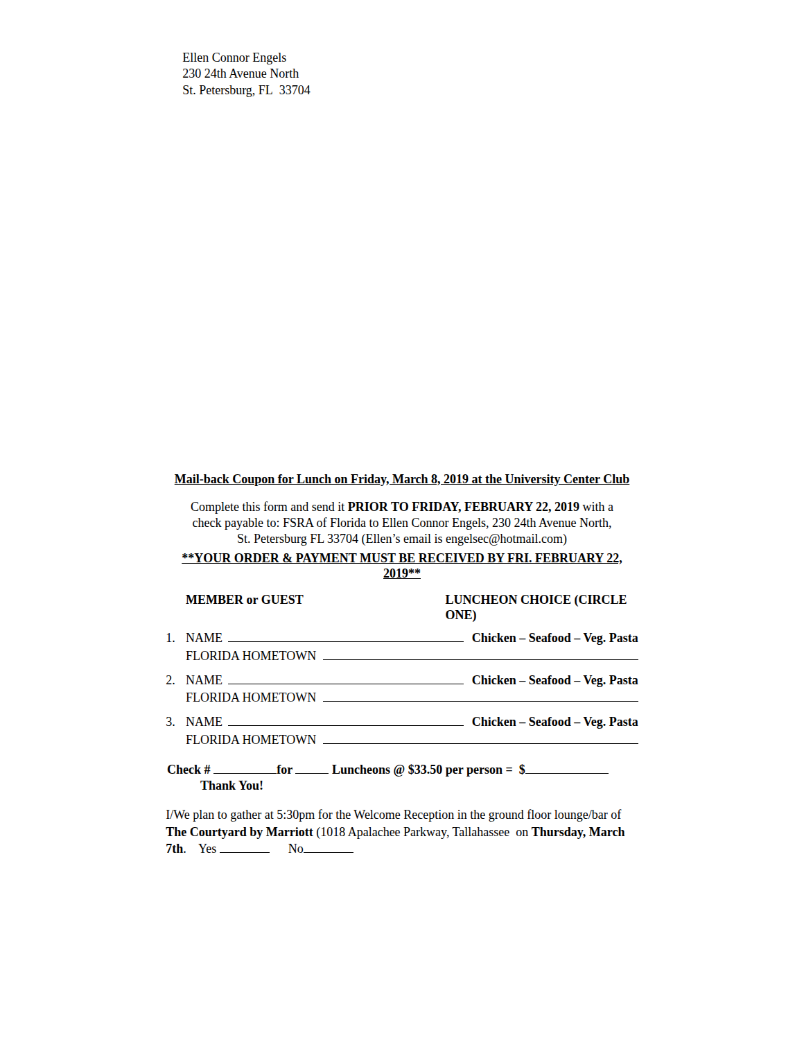Ellen Connor Engels
230 24th Avenue North
St. Petersburg, FL 33704
Mail-back Coupon for Lunch on Friday, March 8, 2019 at the University Center Club
Complete this form and send it PRIOR TO FRIDAY, FEBRUARY 22, 2019 with a check payable to: FSRA of Florida to Ellen Connor Engels, 230 24th Avenue North, St. Petersburg FL 33704 (Ellen’s email is engelsec@hotmail.com)
**YOUR ORDER & PAYMENT MUST BE RECEIVED BY FRI. FEBRUARY 22, 2019**
MEMBER or GUEST
LUNCHEON CHOICE (CIRCLE ONE)
1. NAME Chicken – Seafood – Veg. Pasta
FLORIDA HOMETOWN
2. NAME Chicken – Seafood – Veg. Pasta
FLORIDA HOMETOWN
3. NAME Chicken – Seafood – Veg. Pasta
FLORIDA HOMETOWN
Check # for Luncheons @ $33.50 per person = $ Thank You!
I/We plan to gather at 5:30pm for the Welcome Reception in the ground floor lounge/bar of The Courtyard by Marriott (1018 Apalachee Parkway, Tallahassee on Thursday, March 7th. Yes No